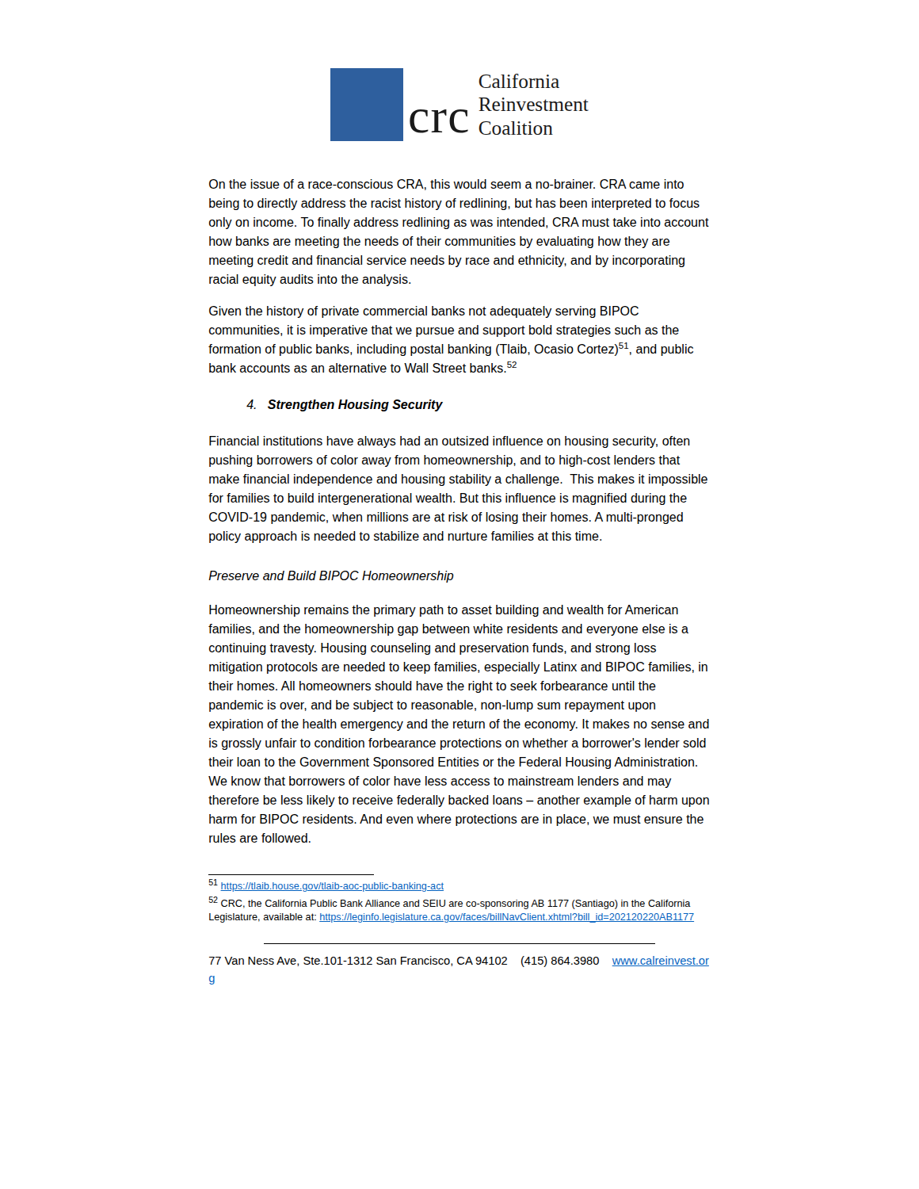| | crc | California Reinvestment Coalition |
On the issue of a race-conscious CRA, this would seem a no-brainer. CRA came into being to directly address the racist history of redlining, but has been interpreted to focus only on income. To finally address redlining as was intended, CRA must take into account how banks are meeting the needs of their communities by evaluating how they are meeting credit and financial service needs by race and ethnicity, and by incorporating racial equity audits into the analysis.
Given the history of private commercial banks not adequately serving BIPOC communities, it is imperative that we pursue and support bold strategies such as the formation of public banks, including postal banking (Tlaib, Ocasio Cortez)51, and public bank accounts as an alternative to Wall Street banks.52
4. Strengthen Housing Security
Financial institutions have always had an outsized influence on housing security, often pushing borrowers of color away from homeownership, and to high-cost lenders that make financial independence and housing stability a challenge. This makes it impossible for families to build intergenerational wealth. But this influence is magnified during the COVID-19 pandemic, when millions are at risk of losing their homes. A multi-pronged policy approach is needed to stabilize and nurture families at this time.
Preserve and Build BIPOC Homeownership
Homeownership remains the primary path to asset building and wealth for American families, and the homeownership gap between white residents and everyone else is a continuing travesty. Housing counseling and preservation funds, and strong loss mitigation protocols are needed to keep families, especially Latinx and BIPOC families, in their homes. All homeowners should have the right to seek forbearance until the pandemic is over, and be subject to reasonable, non-lump sum repayment upon expiration of the health emergency and the return of the economy. It makes no sense and is grossly unfair to condition forbearance protections on whether a borrower's lender sold their loan to the Government Sponsored Entities or the Federal Housing Administration. We know that borrowers of color have less access to mainstream lenders and may therefore be less likely to receive federally backed loans – another example of harm upon harm for BIPOC residents. And even where protections are in place, we must ensure the rules are followed.
51 https://tlaib.house.gov/tlaib-aoc-public-banking-act
52 CRC, the California Public Bank Alliance and SEIU are co-sponsoring AB 1177 (Santiago) in the California Legislature, available at: https://leginfo.legislature.ca.gov/faces/billNavClient.xhtml?bill_id=202120220AB1177
77 Van Ness Ave, Ste.101-1312 San Francisco, CA 94102 (415) 864.3980 www.calreinvest.org